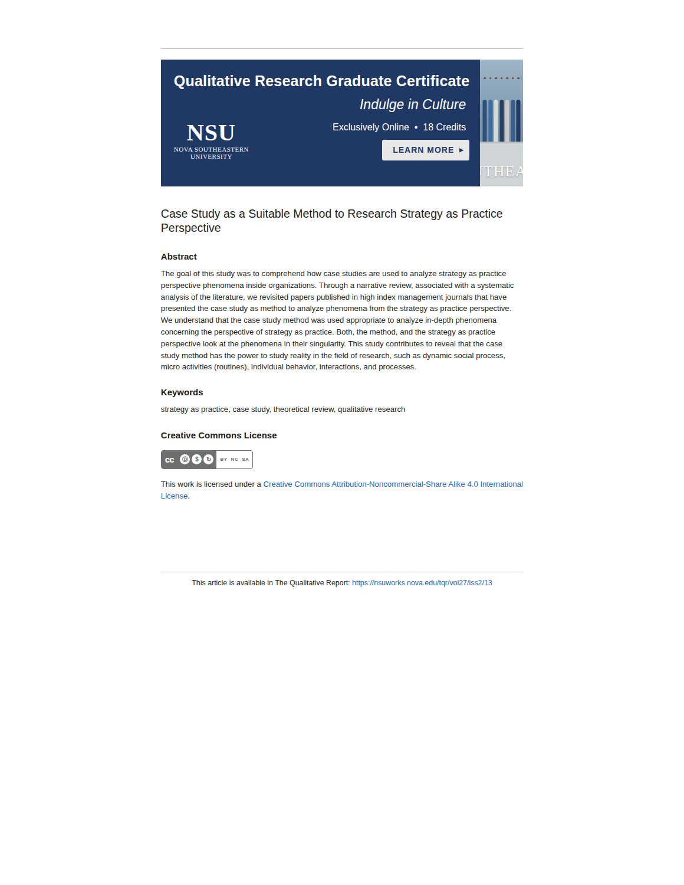Qualitative Research Graduate Certificate
Indulge in Culture
NSU NOVA SOUTHEASTERN
UNIVERSITY
Exclusively Online • 18 Credits
LEARN MORE
NOVA SOUTHEA
Case Study as a Suitable Method to Research Strategy as Practice Perspective
Abstract
The goal of this study was to comprehend how case studies are used to analyze strategy as practice perspective phenomena inside organizations. Through a narrative review, associated with a systematic analysis of the literature, we revisited papers published in high index management journals that have presented the case study as method to analyze phenomena from the strategy as practice perspective. We understand that the case study method was used appropriate to analyze in-depth phenomena concerning the perspective of strategy as practice. Both, the method, and the strategy as practice perspective look at the phenomena in their singularity. This study contributes to reveal that the case study method has the power to study reality in the field of research, such as dynamic social process, micro activities (routines), individual behavior, interactions, and processes.
Keywords
strategy as practice, case study, theoretical review, qualitative research
Creative Commons License
cc Ⓓ $ ↻ BY NC SA
This work is licensed under a Creative Commons Attribution-Noncommercial-Share Alike 4.0 International License.
This article is available in The Qualitative Report: https://nsuworks.nova.edu/tqr/vol27/iss2/13